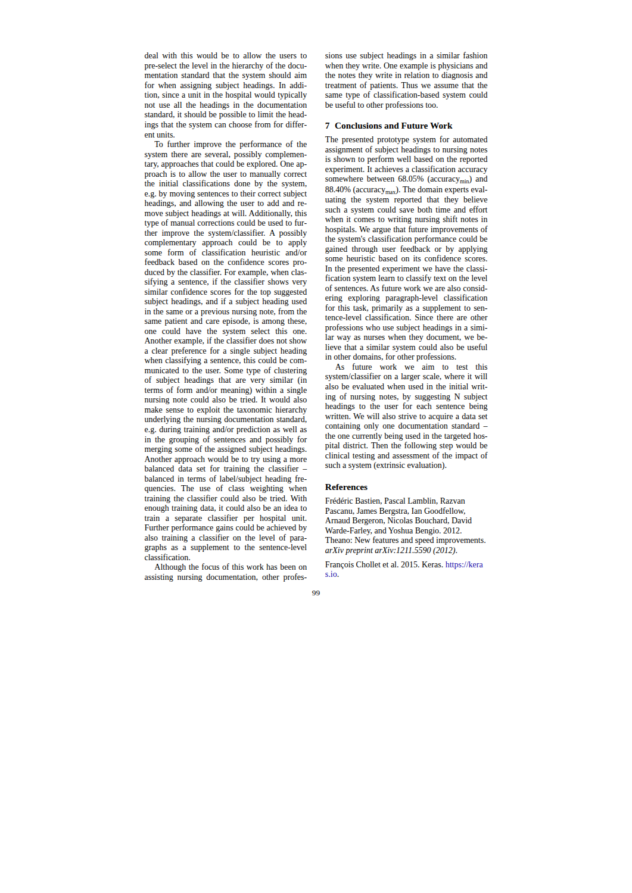deal with this would be to allow the users to pre-select the level in the hierarchy of the documentation standard that the system should aim for when assigning subject headings. In addition, since a unit in the hospital would typically not use all the headings in the documentation standard, it should be possible to limit the headings that the system can choose from for different units.
To further improve the performance of the system there are several, possibly complementary, approaches that could be explored. One approach is to allow the user to manually correct the initial classifications done by the system, e.g. by moving sentences to their correct subject headings, and allowing the user to add and remove subject headings at will. Additionally, this type of manual corrections could be used to further improve the system/classifier. A possibly complementary approach could be to apply some form of classification heuristic and/or feedback based on the confidence scores produced by the classifier. For example, when classifying a sentence, if the classifier shows very similar confidence scores for the top suggested subject headings, and if a subject heading used in the same or a previous nursing note, from the same patient and care episode, is among these, one could have the system select this one. Another example, if the classifier does not show a clear preference for a single subject heading when classifying a sentence, this could be communicated to the user. Some type of clustering of subject headings that are very similar (in terms of form and/or meaning) within a single nursing note could also be tried. It would also make sense to exploit the taxonomic hierarchy underlying the nursing documentation standard, e.g. during training and/or prediction as well as in the grouping of sentences and possibly for merging some of the assigned subject headings. Another approach would be to try using a more balanced data set for training the classifier – balanced in terms of label/subject heading frequencies. The use of class weighting when training the classifier could also be tried. With enough training data, it could also be an idea to train a separate classifier per hospital unit. Further performance gains could be achieved by also training a classifier on the level of paragraphs as a supplement to the sentence-level classification.
Although the focus of this work has been on assisting nursing documentation, other professions use subject headings in a similar fashion when they write. One example is physicians and the notes they write in relation to diagnosis and treatment of patients. Thus we assume that the same type of classification-based system could be useful to other professions too.
7 Conclusions and Future Work
The presented prototype system for automated assignment of subject headings to nursing notes is shown to perform well based on the reported experiment. It achieves a classification accuracy somewhere between 68.05% (accuracymin) and 88.40% (accuracymax). The domain experts evaluating the system reported that they believe such a system could save both time and effort when it comes to writing nursing shift notes in hospitals. We argue that future improvements of the system's classification performance could be gained through user feedback or by applying some heuristic based on its confidence scores. In the presented experiment we have the classification system learn to classify text on the level of sentences. As future work we are also considering exploring paragraph-level classification for this task, primarily as a supplement to sentence-level classification. Since there are other professions who use subject headings in a similar way as nurses when they document, we believe that a similar system could also be useful in other domains, for other professions.
As future work we aim to test this system/classifier on a larger scale, where it will also be evaluated when used in the initial writing of nursing notes, by suggesting N subject headings to the user for each sentence being written. We will also strive to acquire a data set containing only one documentation standard – the one currently being used in the targeted hospital district. Then the following step would be clinical testing and assessment of the impact of such a system (extrinsic evaluation).
References
Frédéric Bastien, Pascal Lamblin, Razvan Pascanu, James Bergstra, Ian Goodfellow, Arnaud Bergeron, Nicolas Bouchard, David Warde-Farley, and Yoshua Bengio. 2012. Theano: New features and speed improvements. arXiv preprint arXiv:1211.5590 (2012).
François Chollet et al. 2015. Keras. https://keras.io.
99